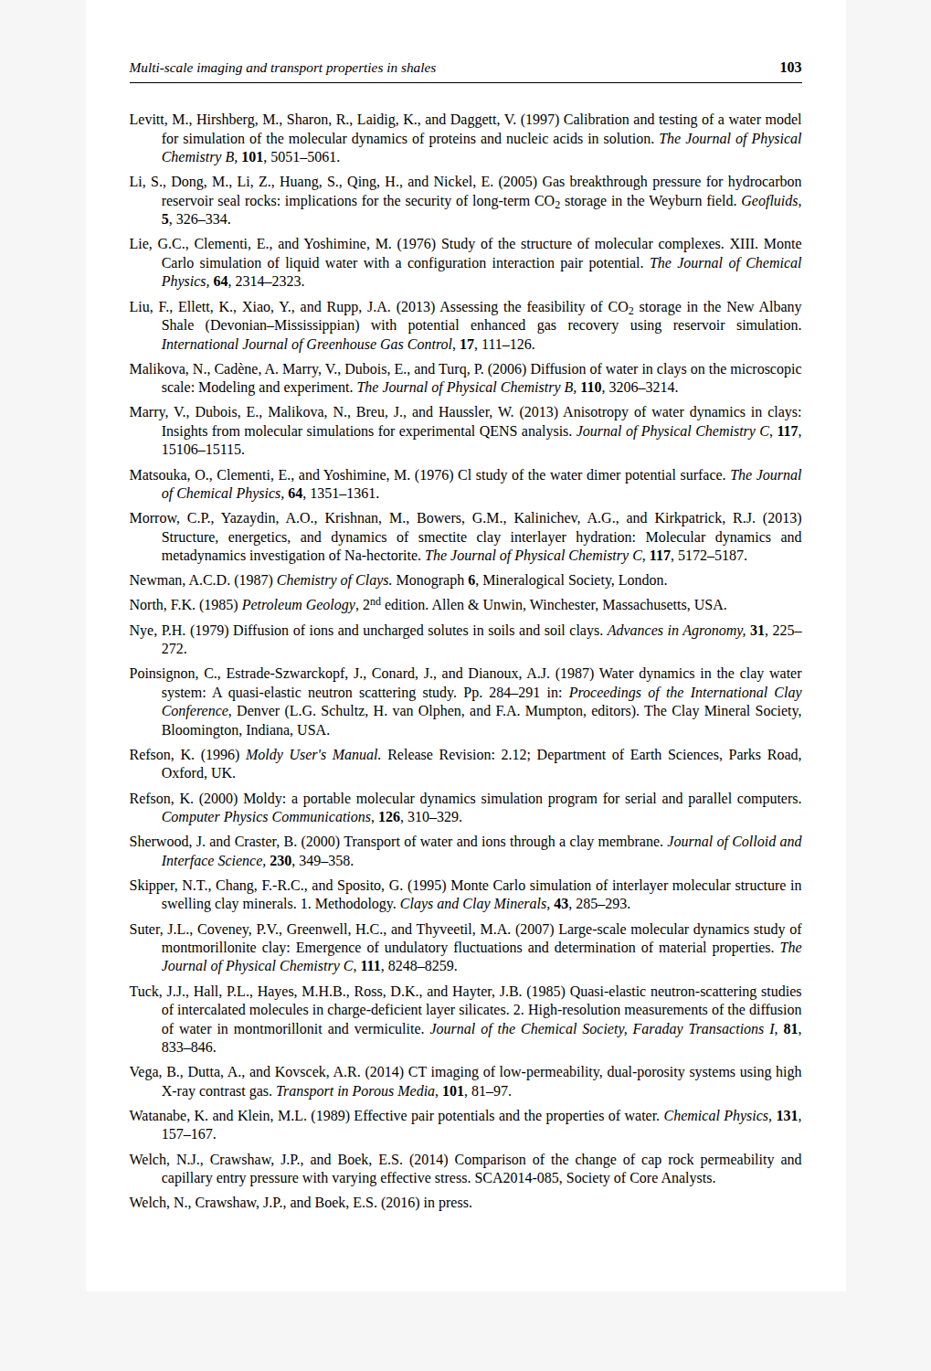Multi-scale imaging and transport properties in shales 103
Levitt, M., Hirshberg, M., Sharon, R., Laidig, K., and Daggett, V. (1997) Calibration and testing of a water model for simulation of the molecular dynamics of proteins and nucleic acids in solution. The Journal of Physical Chemistry B, 101, 5051–5061.
Li, S., Dong, M., Li, Z., Huang, S., Qing, H., and Nickel, E. (2005) Gas breakthrough pressure for hydrocarbon reservoir seal rocks: implications for the security of long-term CO2 storage in the Weyburn field. Geofluids, 5, 326–334.
Lie, G.C., Clementi, E., and Yoshimine, M. (1976) Study of the structure of molecular complexes. XIII. Monte Carlo simulation of liquid water with a configuration interaction pair potential. The Journal of Chemical Physics, 64, 2314–2323.
Liu, F., Ellett, K., Xiao, Y., and Rupp, J.A. (2013) Assessing the feasibility of CO2 storage in the New Albany Shale (Devonian–Mississippian) with potential enhanced gas recovery using reservoir simulation. International Journal of Greenhouse Gas Control, 17, 111–126.
Malikova, N., Cadène, A. Marry, V., Dubois, E., and Turq, P. (2006) Diffusion of water in clays on the microscopic scale: Modeling and experiment. The Journal of Physical Chemistry B, 110, 3206–3214.
Marry, V., Dubois, E., Malikova, N., Breu, J., and Haussler, W. (2013) Anisotropy of water dynamics in clays: Insights from molecular simulations for experimental QENS analysis. Journal of Physical Chemistry C, 117, 15106–15115.
Matsouka, O., Clementi, E., and Yoshimine, M. (1976) Cl study of the water dimer potential surface. The Journal of Chemical Physics, 64, 1351–1361.
Morrow, C.P., Yazaydin, A.O., Krishnan, M., Bowers, G.M., Kalinichev, A.G., and Kirkpatrick, R.J. (2013) Structure, energetics, and dynamics of smectite clay interlayer hydration: Molecular dynamics and metadynamics investigation of Na-hectorite. The Journal of Physical Chemistry C, 117, 5172–5187.
Newman, A.C.D. (1987) Chemistry of Clays. Monograph 6, Mineralogical Society, London.
North, F.K. (1985) Petroleum Geology, 2nd edition. Allen & Unwin, Winchester, Massachusetts, USA.
Nye, P.H. (1979) Diffusion of ions and uncharged solutes in soils and soil clays. Advances in Agronomy, 31, 225–272.
Poinsignon, C., Estrade-Szwarckopf, J., Conard, J., and Dianoux, A.J. (1987) Water dynamics in the clay water system: A quasi-elastic neutron scattering study. Pp. 284–291 in: Proceedings of the International Clay Conference, Denver (L.G. Schultz, H. van Olphen, and F.A. Mumpton, editors). The Clay Mineral Society, Bloomington, Indiana, USA.
Refson, K. (1996) Moldy User's Manual. Release Revision: 2.12; Department of Earth Sciences, Parks Road, Oxford, UK.
Refson, K. (2000) Moldy: a portable molecular dynamics simulation program for serial and parallel computers. Computer Physics Communications, 126, 310–329.
Sherwood, J. and Craster, B. (2000) Transport of water and ions through a clay membrane. Journal of Colloid and Interface Science, 230, 349–358.
Skipper, N.T., Chang, F.-R.C., and Sposito, G. (1995) Monte Carlo simulation of interlayer molecular structure in swelling clay minerals. 1. Methodology. Clays and Clay Minerals, 43, 285–293.
Suter, J.L., Coveney, P.V., Greenwell, H.C., and Thyveetil, M.A. (2007) Large-scale molecular dynamics study of montmorillonite clay: Emergence of undulatory fluctuations and determination of material properties. The Journal of Physical Chemistry C, 111, 8248–8259.
Tuck, J.J., Hall, P.L., Hayes, M.H.B., Ross, D.K., and Hayter, J.B. (1985) Quasi-elastic neutron-scattering studies of intercalated molecules in charge-deficient layer silicates. 2. High-resolution measurements of the diffusion of water in montmorillonit and vermiculite. Journal of the Chemical Society, Faraday Transactions I, 81, 833–846.
Vega, B., Dutta, A., and Kovscek, A.R. (2014) CT imaging of low-permeability, dual-porosity systems using high X-ray contrast gas. Transport in Porous Media, 101, 81–97.
Watanabe, K. and Klein, M.L. (1989) Effective pair potentials and the properties of water. Chemical Physics, 131, 157–167.
Welch, N.J., Crawshaw, J.P., and Boek, E.S. (2014) Comparison of the change of cap rock permeability and capillary entry pressure with varying effective stress. SCA2014-085, Society of Core Analysts.
Welch, N., Crawshaw, J.P., and Boek, E.S. (2016) in press.